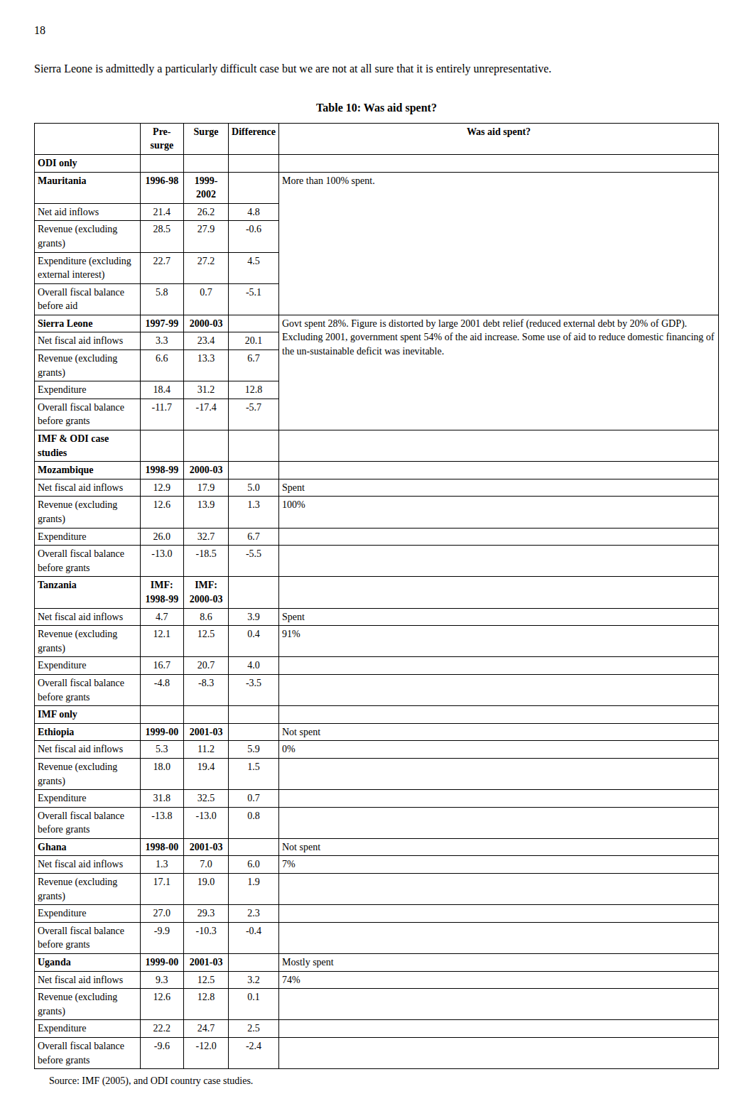18
Sierra Leone is admittedly a particularly difficult case but we are not at all sure that it is entirely unrepresentative.
Table 10: Was aid spent?
| | Pre-surge | Surge | Difference | Was aid spent? |
| --- | --- | --- | --- | --- |
| ODI only | | | | |
| Mauritania | 1996-98 | 1999-2002 | | More than 100% spent. |
| Net aid inflows | 21.4 | 26.2 | 4.8 |
| Revenue (excluding grants) | 28.5 | 27.9 | -0.6 |
| Expenditure (excluding external interest) | 22.7 | 27.2 | 4.5 |
| Overall fiscal balance before aid | 5.8 | 0.7 | -5.1 |
| Sierra Leone | 1997-99 | 2000-03 | | Govt spent 28%. Figure is distorted by large 2001 debt relief (reduced external debt by 20% of GDP). Excluding 2001, government spent 54% of the aid increase. Some use of aid to reduce domestic financing of the un-sustainable deficit was inevitable. |
| Net fiscal aid inflows | 3.3 | 23.4 | 20.1 |
| Revenue (excluding grants) | 6.6 | 13.3 | 6.7 |
| Expenditure | 18.4 | 31.2 | 12.8 |
| Overall fiscal balance before grants | -11.7 | -17.4 | -5.7 |
| IMF & ODI case studies | | | | |
| Mozambique | 1998-99 | 2000-03 | | |
| Net fiscal aid inflows | 12.9 | 17.9 | 5.0 | Spent |
| Revenue (excluding grants) | 12.6 | 13.9 | 1.3 | 100% |
| Expenditure | 26.0 | 32.7 | 6.7 | |
| Overall fiscal balance before grants | -13.0 | -18.5 | -5.5 | |
| Tanzania | IMF: 1998-99 | IMF: 2000-03 | | |
| Net fiscal aid inflows | 4.7 | 8.6 | 3.9 | Spent |
| Revenue (excluding grants) | 12.1 | 12.5 | 0.4 | 91% |
| Expenditure | 16.7 | 20.7 | 4.0 | |
| Overall fiscal balance before grants | -4.8 | -8.3 | -3.5 | |
| IMF only | | | | |
| Ethiopia | 1999-00 | 2001-03 | | Not spent |
| Net fiscal aid inflows | 5.3 | 11.2 | 5.9 | 0% |
| Revenue (excluding grants) | 18.0 | 19.4 | 1.5 | |
| Expenditure | 31.8 | 32.5 | 0.7 | |
| Overall fiscal balance before grants | -13.8 | -13.0 | 0.8 | |
| Ghana | 1998-00 | 2001-03 | | Not spent |
| Net fiscal aid inflows | 1.3 | 7.0 | 6.0 | 7% |
| Revenue (excluding grants) | 17.1 | 19.0 | 1.9 | |
| Expenditure | 27.0 | 29.3 | 2.3 | |
| Overall fiscal balance before grants | -9.9 | -10.3 | -0.4 | |
| Uganda | 1999-00 | 2001-03 | | Mostly spent |
| Net fiscal aid inflows | 9.3 | 12.5 | 3.2 | 74% |
| Revenue (excluding grants) | 12.6 | 12.8 | 0.1 | |
| Expenditure | 22.2 | 24.7 | 2.5 | |
| Overall fiscal balance before grants | -9.6 | -12.0 | -2.4 | |
Source: IMF (2005), and ODI country case studies.